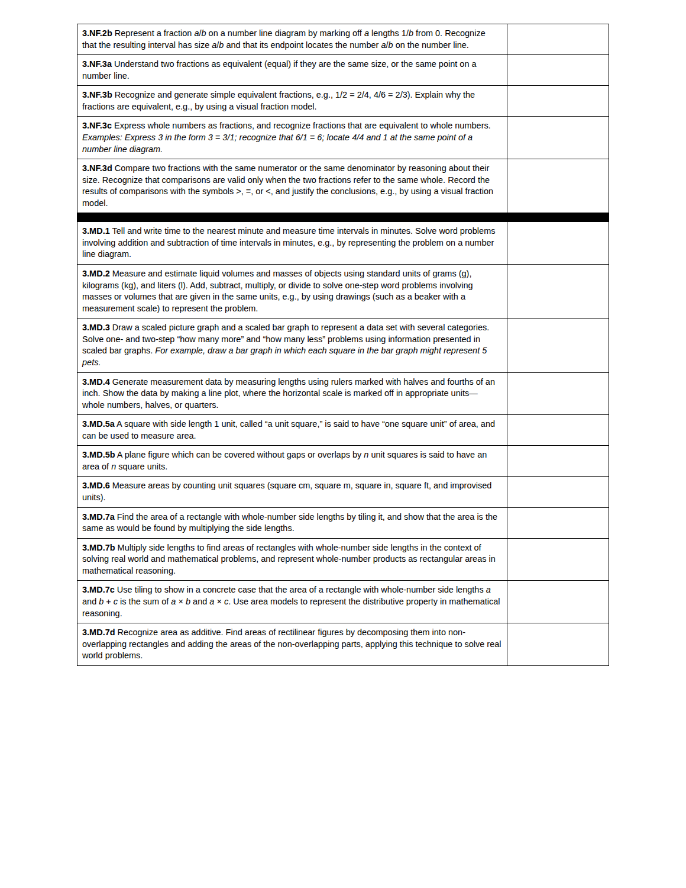| 3.NF.2b Represent a fraction a / b on a number line diagram by marking off a lengths 1/ b from 0. Recognize that the resulting interval has size a / b and that its endpoint locates the number a / b on the number line. | |
| 3.NF.3a Understand two fractions as equivalent (equal) if they are the same size, or the same point on a number line. | |
| 3.NF.3b Recognize and generate simple equivalent fractions, e.g., 1/2 = 2/4, 4/6 = 2/3). Explain why the fractions are equivalent, e.g., by using a visual fraction model. | |
| 3.NF.3c Express whole numbers as fractions, and recognize fractions that are equivalent to whole numbers. Examples: Express 3 in the form 3 = 3/1; recognize that 6/1 = 6; locate 4/4 and 1 at the same point of a number line diagram. | |
| 3.NF.3d Compare two fractions with the same numerator or the same denominator by reasoning about their size. Recognize that comparisons are valid only when the two fractions refer to the same whole. Record the results of comparisons with the symbols >, =, or <, and justify the conclusions, e.g., by using a visual fraction model. | |
| 3.MD.1 Tell and write time to the nearest minute and measure time intervals in minutes. Solve word problems involving addition and subtraction of time intervals in minutes, e.g., by representing the problem on a number line diagram. | |
| 3.MD.2 Measure and estimate liquid volumes and masses of objects using standard units of grams (g), kilograms (kg), and liters (l). Add, subtract, multiply, or divide to solve one-step word problems involving masses or volumes that are given in the same units, e.g., by using drawings (such as a beaker with a measurement scale) to represent the problem. | |
| 3.MD.3 Draw a scaled picture graph and a scaled bar graph to represent a data set with several categories. Solve one- and two-step “how many more” and “how many less” problems using information presented in scaled bar graphs. For example, draw a bar graph in which each square in the bar graph might represent 5 pets. | |
| 3.MD.4 Generate measurement data by measuring lengths using rulers marked with halves and fourths of an inch. Show the data by making a line plot, where the horizontal scale is marked off in appropriate units— whole numbers, halves, or quarters. | |
| 3.MD.5a A square with side length 1 unit, called “a unit square,” is said to have “one square unit” of area, and can be used to measure area. | |
| 3.MD.5b A plane figure which can be covered without gaps or overlaps by n unit squares is said to have an area of n square units. | |
| 3.MD.6 Measure areas by counting unit squares (square cm, square m, square in, square ft, and improvised units). | |
| 3.MD.7a Find the area of a rectangle with whole-number side lengths by tiling it, and show that the area is the same as would be found by multiplying the side lengths. | |
| 3.MD.7b Multiply side lengths to find areas of rectangles with whole-number side lengths in the context of solving real world and mathematical problems, and represent whole-number products as rectangular areas in mathematical reasoning. | |
| 3.MD.7c Use tiling to show in a concrete case that the area of a rectangle with whole-number side lengths a and b + c is the sum of a × b and a × c . Use area models to represent the distributive property in mathematical reasoning. | |
| 3.MD.7d Recognize area as additive. Find areas of rectilinear figures by decomposing them into non-overlapping rectangles and adding the areas of the non-overlapping parts, applying this technique to solve real world problems. | |